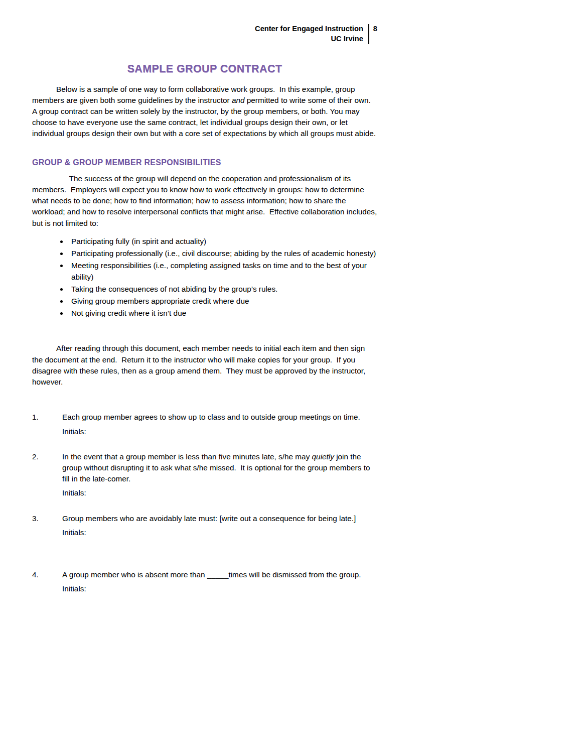Center for Engaged Instruction
UC Irvine
8
SAMPLE GROUP CONTRACT
Below is a sample of one way to form collaborative work groups. In this example, group members are given both some guidelines by the instructor and permitted to write some of their own. A group contract can be written solely by the instructor, by the group members, or both. You may choose to have everyone use the same contract, let individual groups design their own, or let individual groups design their own but with a core set of expectations by which all groups must abide.
GROUP & GROUP MEMBER RESPONSIBILITIES
The success of the group will depend on the cooperation and professionalism of its members. Employers will expect you to know how to work effectively in groups: how to determine what needs to be done; how to find information; how to assess information; how to share the workload; and how to resolve interpersonal conflicts that might arise. Effective collaboration includes, but is not limited to:
Participating fully (in spirit and actuality)
Participating professionally (i.e., civil discourse; abiding by the rules of academic honesty)
Meeting responsibilities (i.e., completing assigned tasks on time and to the best of your ability)
Taking the consequences of not abiding by the group’s rules.
Giving group members appropriate credit where due
Not giving credit where it isn’t due
After reading through this document, each member needs to initial each item and then sign the document at the end. Return it to the instructor who will make copies for your group. If you disagree with these rules, then as a group amend them. They must be approved by the instructor, however.
1.
Each group member agrees to show up to class and to outside group meetings on time.
Initials:
2.
In the event that a group member is less than five minutes late, s/he may quietly join the group without disrupting it to ask what s/he missed. It is optional for the group members to fill in the late-comer.
Initials:
3.
Group members who are avoidably late must: [write out a consequence for being late.]
Initials:
4.
A group member who is absent more than _____times will be dismissed from the group.
Initials: